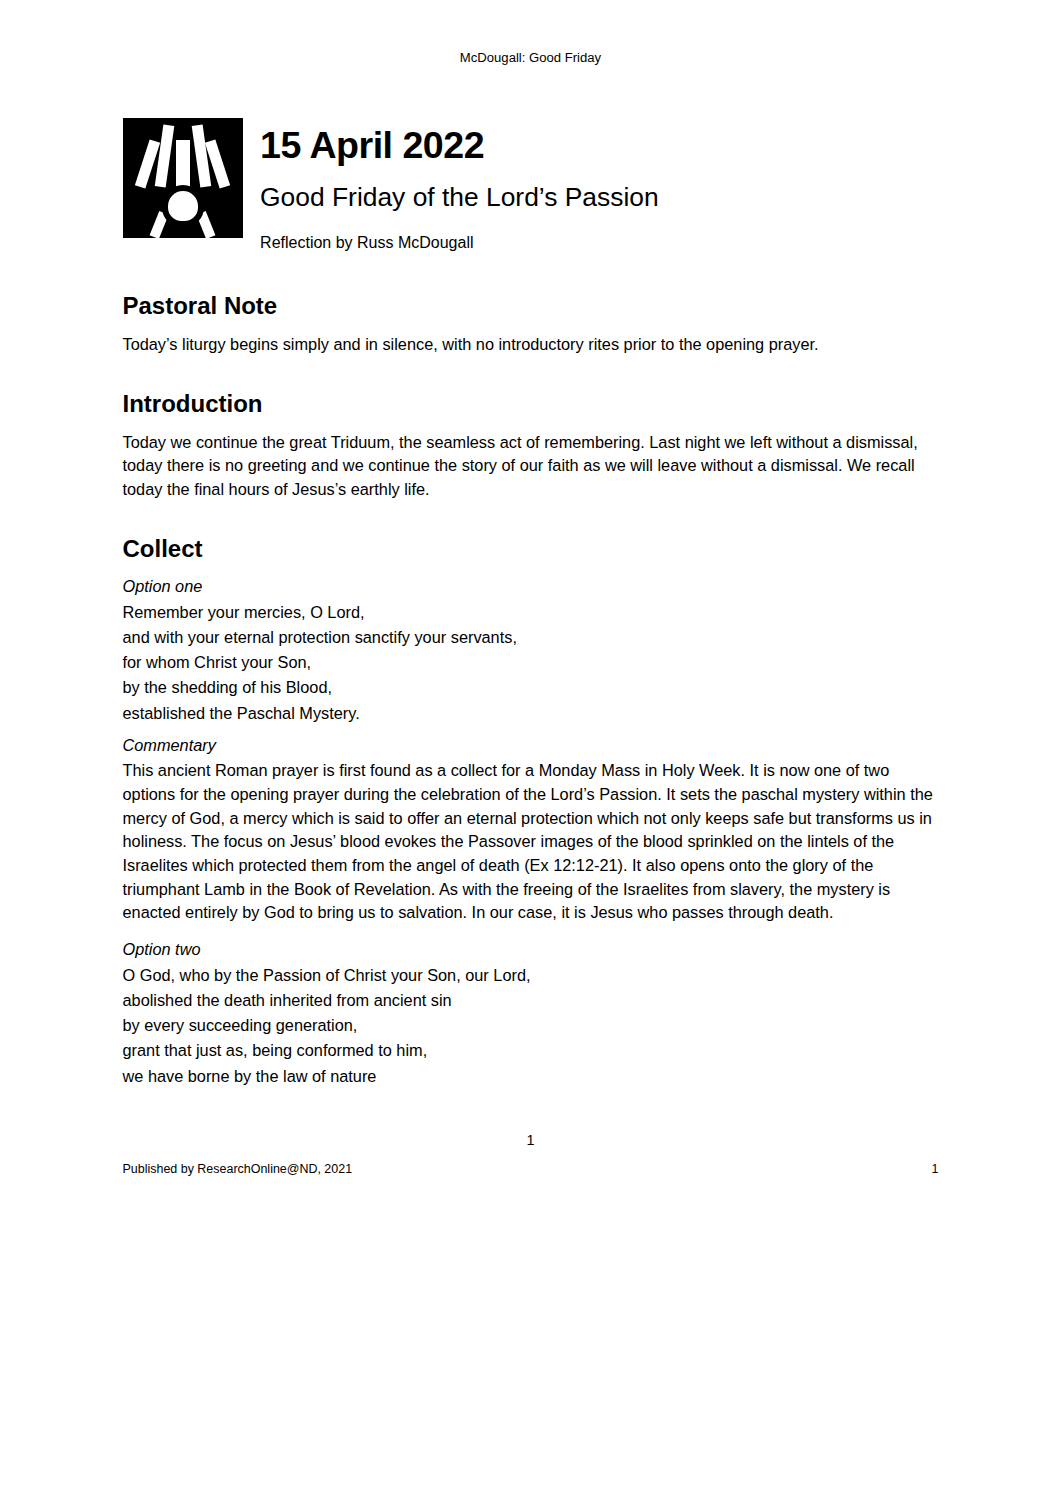McDougall: Good Friday
15 April 2022
Good Friday of the Lord’s Passion
Reflection by Russ McDougall
Pastoral Note
Today’s liturgy begins simply and in silence, with no introductory rites prior to the opening prayer.
Introduction
Today we continue the great Triduum, the seamless act of remembering. Last night we left without a dismissal, today there is no greeting and we continue the story of our faith as we will leave without a dismissal. We recall today the final hours of Jesus’s earthly life.
Collect
Option one
Remember your mercies, O Lord,
and with your eternal protection sanctify your servants,
for whom Christ your Son,
by the shedding of his Blood,
established the Paschal Mystery.
Commentary
This ancient Roman prayer is first found as a collect for a Monday Mass in Holy Week. It is now one of two options for the opening prayer during the celebration of the Lord’s Passion. It sets the paschal mystery within the mercy of God, a mercy which is said to offer an eternal protection which not only keeps safe but transforms us in holiness. The focus on Jesus’ blood evokes the Passover images of the blood sprinkled on the lintels of the Israelites which protected them from the angel of death (Ex 12:12-21). It also opens onto the glory of the triumphant Lamb in the Book of Revelation. As with the freeing of the Israelites from slavery, the mystery is enacted entirely by God to bring us to salvation. In our case, it is Jesus who passes through death.
Option two
O God, who by the Passion of Christ your Son, our Lord,
abolished the death inherited from ancient sin
by every succeeding generation,
grant that just as, being conformed to him,
we have borne by the law of nature
1
Published by ResearchOnline@ND, 2021 1